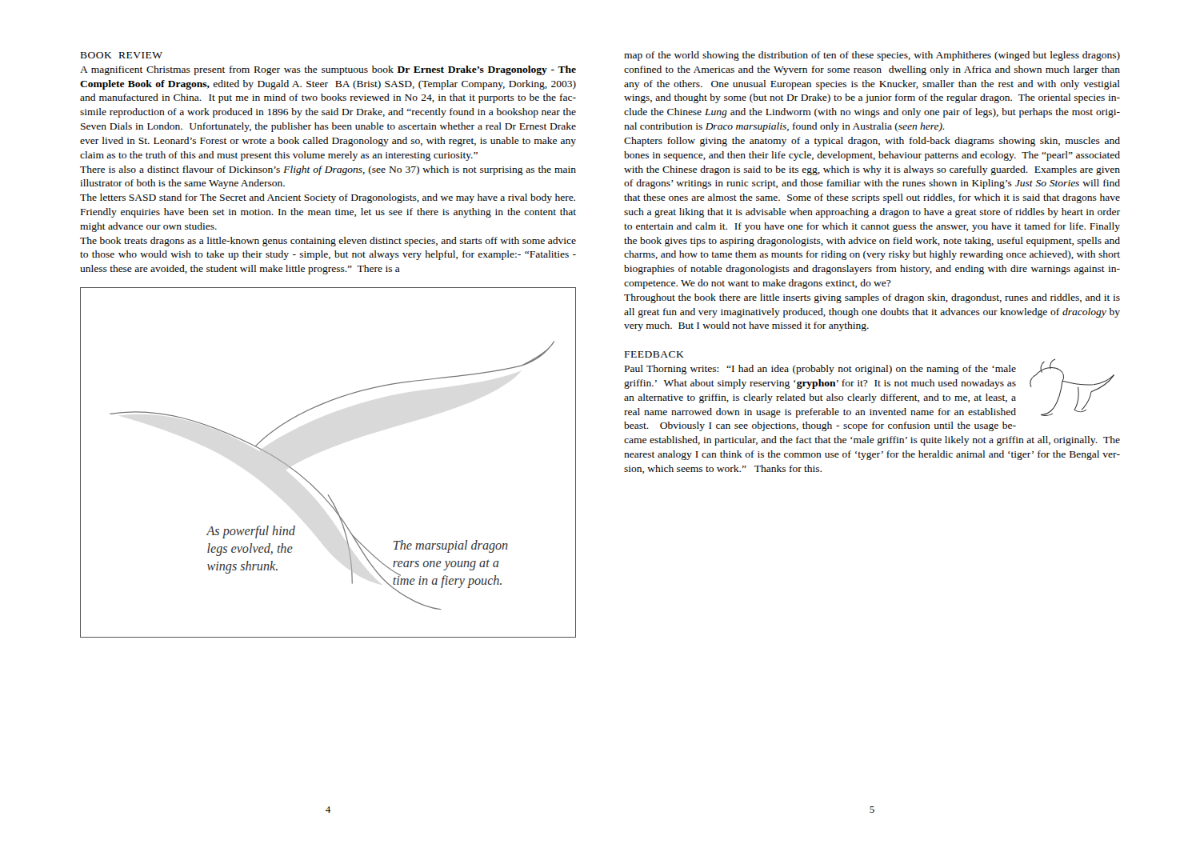BOOK REVIEW
A magnificent Christmas present from Roger was the sumptuous book Dr Ernest Drake’s Dragonology - The Complete Book of Dragons, edited by Dugald A. Steer BA (Brist) SASD, (Templar Company, Dorking, 2003) and manufactured in China. It put me in mind of two books reviewed in No 24, in that it purports to be the facsimile reproduction of a work produced in 1896 by the said Dr Drake, and “recently found in a bookshop near the Seven Dials in London. Unfortunately, the publisher has been unable to ascertain whether a real Dr Ernest Drake ever lived in St. Leonard’s Forest or wrote a book called Dragonology and so, with regret, is unable to make any claim as to the truth of this and must present this volume merely as an interesting curiosity.”
There is also a distinct flavour of Dickinson’s Flight of Dragons, (see No 37) which is not surprising as the main illustrator of both is the same Wayne Anderson.
The letters SASD stand for The Secret and Ancient Society of Dragonologists, and we may have a rival body here. Friendly enquiries have been set in motion. In the mean time, let us see if there is anything in the content that might advance our own studies.
The book treats dragons as a little-known genus containing eleven distinct species, and starts off with some advice to those who would wish to take up their study - simple, but not always very helpful, for example:- “Fatalities - unless these are avoided, the student will make little progress.” There is a
4
map of the world showing the distribution of ten of these species, with Amphitheres (winged but legless dragons) confined to the Americas and the Wyvern for some reason dwelling only in Africa and shown much larger than any of the others. One unusual European species is the Knucker, smaller than the rest and with only vestigial wings, and thought by some (but not Dr Drake) to be a junior form of the regular dragon. The oriental species include the Chinese Lung and the Lindworm (with no wings and only one pair of legs), but perhaps the most original contribution is Draco marsupialis, found only in Australia (seen here).
Chapters follow giving the anatomy of a typical dragon, with fold-back diagrams showing skin, muscles and bones in sequence, and then their life cycle, development, behaviour patterns and ecology. The “pearl” associated with the Chinese dragon is said to be its egg, which is why it is always so carefully guarded. Examples are given of dragons’ writings in runic script, and those familiar with the runes shown in Kipling’s Just So Stories will find that these ones are almost the same. Some of these scripts spell out riddles, for which it is said that dragons have such a great liking that it is advisable when approaching a dragon to have a great store of riddles by heart in order to entertain and calm it. If you have one for which it cannot guess the answer, you have it tamed for life. Finally the book gives tips to aspiring dragonologists, with advice on field work, note taking, useful equipment, spells and charms, and how to tame them as mounts for riding on (very risky but highly rewarding once achieved), with short biographies of notable dragonologists and dragonslayers from history, and ending with dire warnings against incompetence. We do not want to make dragons extinct, do we?
Throughout the book there are little inserts giving samples of dragon skin, dragondust, runes and riddles, and it is all great fun and very imaginatively produced, though one doubts that it advances our knowledge of dracology by very much. But I would not have missed it for anything.
FEEDBACK
Paul Thorning writes: “I had an idea (probably not original) on the naming of the ‘male griffin.’ What about simply reserving ‘gryphon’ for it? It is not much used nowadays as an alternative to griffin, is clearly related but also clearly different, and to me, at least, a real name narrowed down in usage is preferable to an invented name for an established beast. Obviously I can see objections, though - scope for confusion until the usage became established, in particular, and the fact that the ‘male griffin’ is quite likely not a griffin at all, originally. The nearest analogy I can think of is the common use of ‘tyger’ for the heraldic animal and ‘tiger’ for the Bengal version, which seems to work.” Thanks for this.
5